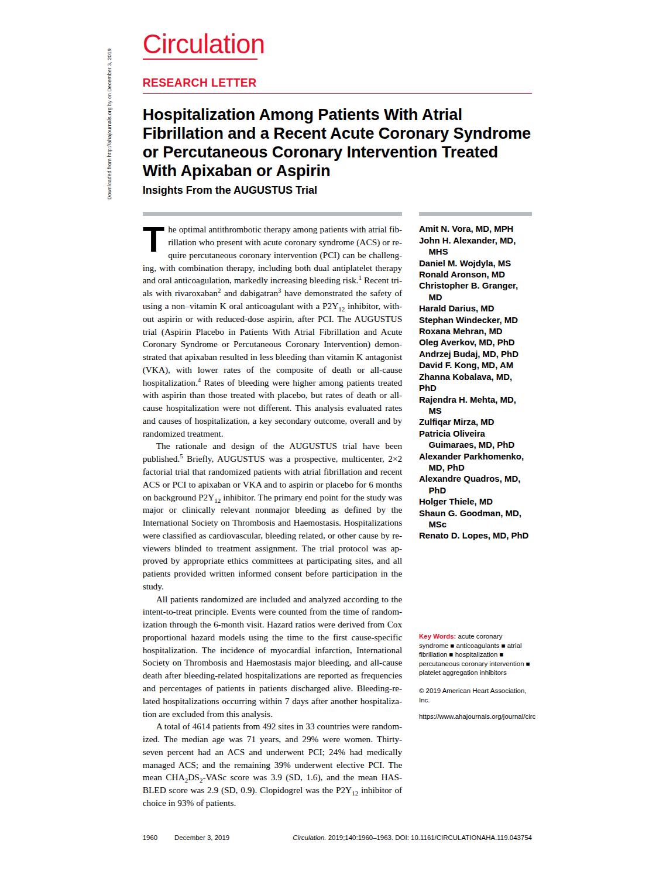Downloaded from http://ahajournals.org by on December 3, 2019
Circulation
Research Letter
Hospitalization Among Patients With Atrial Fibrillation and a Recent Acute Coronary Syndrome or Percutaneous Coronary Intervention Treated With Apixaban or Aspirin
Insights From the AUGUSTUS Trial
The optimal antithrombotic therapy among patients with atrial fibrillation who present with acute coronary syndrome (ACS) or require percutaneous coronary intervention (PCI) can be challenging, with combination therapy, including both dual antiplatelet therapy and oral anticoagulation, markedly increasing bleeding risk.1 Recent trials with rivaroxaban2 and dabigatran3 have demonstrated the safety of using a non–vitamin K oral anticoagulant with a P2Y12 inhibitor, without aspirin or with reduced-dose aspirin, after PCI. The AUGUSTUS trial (Aspirin Placebo in Patients With Atrial Fibrillation and Acute Coronary Syndrome or Percutaneous Coronary Intervention) demonstrated that apixaban resulted in less bleeding than vitamin K antagonist (VKA), with lower rates of the composite of death or all-cause hospitalization.4 Rates of bleeding were higher among patients treated with aspirin than those treated with placebo, but rates of death or all-cause hospitalization were not different. This analysis evaluated rates and causes of hospitalization, a key secondary outcome, overall and by randomized treatment.
The rationale and design of the AUGUSTUS trial have been published.5 Briefly, AUGUSTUS was a prospective, multicenter, 2×2 factorial trial that randomized patients with atrial fibrillation and recent ACS or PCI to apixaban or VKA and to aspirin or placebo for 6 months on background P2Y12 inhibitor. The primary end point for the study was major or clinically relevant nonmajor bleeding as defined by the International Society on Thrombosis and Haemostasis. Hospitalizations were classified as cardiovascular, bleeding related, or other cause by reviewers blinded to treatment assignment. The trial protocol was approved by appropriate ethics committees at participating sites, and all patients provided written informed consent before participation in the study.
All patients randomized are included and analyzed according to the intent-to-treat principle. Events were counted from the time of randomization through the 6-month visit. Hazard ratios were derived from Cox proportional hazard models using the time to the first cause-specific hospitalization. The incidence of myocardial infarction, International Society on Thrombosis and Haemostasis major bleeding, and all-cause death after bleeding-related hospitalizations are reported as frequencies and percentages of patients in patients discharged alive. Bleeding-related hospitalizations occurring within 7 days after another hospitalization are excluded from this analysis.
A total of 4614 patients from 492 sites in 33 countries were randomized. The median age was 71 years, and 29% were women. Thirty-seven percent had an ACS and underwent PCI; 24% had medically managed ACS; and the remaining 39% underwent elective PCI. The mean CHA2DS2-VASc score was 3.9 (SD, 1.6), and the mean HAS-BLED score was 2.9 (SD, 0.9). Clopidogrel was the P2Y12 inhibitor of choice in 93% of patients.
Amit N. Vora, MD, MPH
John H. Alexander, MD,MHS Daniel M. Wojdyla, MS
Ronald Aronson, MD
Christopher B. Granger,MD Harald Darius, MD
Stephan Windecker, MD
Roxana Mehran, MD
Oleg Averkov, MD, PhD
Andrzej Budaj, MD, PhD
David F. Kong, MD, AM
Zhanna Kobalava, MD, PhD
Rajendra H. Mehta, MD,MS Zulfiqar Mirza, MD
Patricia OliveiraGuimaraes, MD, PhD Alexander Parkhomenko,MD, PhD Alexandre Quadros, MD,PhD Holger Thiele, MD
Shaun G. Goodman, MD,MSc Renato D. Lopes, MD, PhD
Key Words: acute coronary syndrome ■ anticoagulants ■ atrial fibrillation ■ hospitalization ■ percutaneous coronary intervention ■ platelet aggregation inhibitors
© 2019 American Heart Association, Inc.
https://www.ahajournals.org/journal/circ
1960 December 3, 2019
Circulation. 2019;140:1960–1963. DOI: 10.1161/CIRCULATIONAHA.119.043754